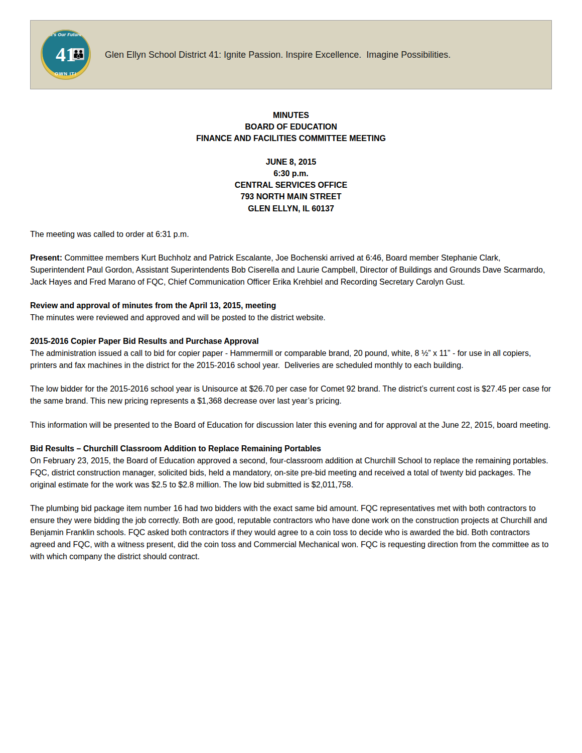41 👪
Glen Ellyn School District 41: Ignite Passion. Inspire Excellence. Imagine Possibilities.
MINUTES
BOARD OF EDUCATION
FINANCE AND FACILITIES COMMITTEE MEETING
JUNE 8, 2015
6:30 p.m.
CENTRAL SERVICES OFFICE
793 NORTH MAIN STREET
GLEN ELLYN, IL 60137
The meeting was called to order at 6:31 p.m.
Present: Committee members Kurt Buchholz and Patrick Escalante, Joe Bochenski arrived at 6:46, Board member Stephanie Clark, Superintendent Paul Gordon, Assistant Superintendents Bob Ciserella and Laurie Campbell, Director of Buildings and Grounds Dave Scarmardo, Jack Hayes and Fred Marano of FQC, Chief Communication Officer Erika Krehbiel and Recording Secretary Carolyn Gust.
Review and approval of minutes from the April 13, 2015, meeting
The minutes were reviewed and approved and will be posted to the district website.
2015-2016 Copier Paper Bid Results and Purchase Approval
The administration issued a call to bid for copier paper - Hammermill or comparable brand, 20 pound, white, 8 ½” x 11” - for use in all copiers, printers and fax machines in the district for the 2015-2016 school year. Deliveries are scheduled monthly to each building.
The low bidder for the 2015-2016 school year is Unisource at $26.70 per case for Comet 92 brand. The district’s current cost is $27.45 per case for the same brand. This new pricing represents a $1,368 decrease over last year’s pricing.
This information will be presented to the Board of Education for discussion later this evening and for approval at the June 22, 2015, board meeting.
Bid Results – Churchill Classroom Addition to Replace Remaining Portables
On February 23, 2015, the Board of Education approved a second, four-classroom addition at Churchill School to replace the remaining portables. FQC, district construction manager, solicited bids, held a mandatory, on-site pre-bid meeting and received a total of twenty bid packages. The original estimate for the work was $2.5 to $2.8 million. The low bid submitted is $2,011,758.
The plumbing bid package item number 16 had two bidders with the exact same bid amount. FQC representatives met with both contractors to ensure they were bidding the job correctly. Both are good, reputable contractors who have done work on the construction projects at Churchill and Benjamin Franklin schools. FQC asked both contractors if they would agree to a coin toss to decide who is awarded the bid. Both contractors agreed and FQC, with a witness present, did the coin toss and Commercial Mechanical won. FQC is requesting direction from the committee as to with which company the district should contract.